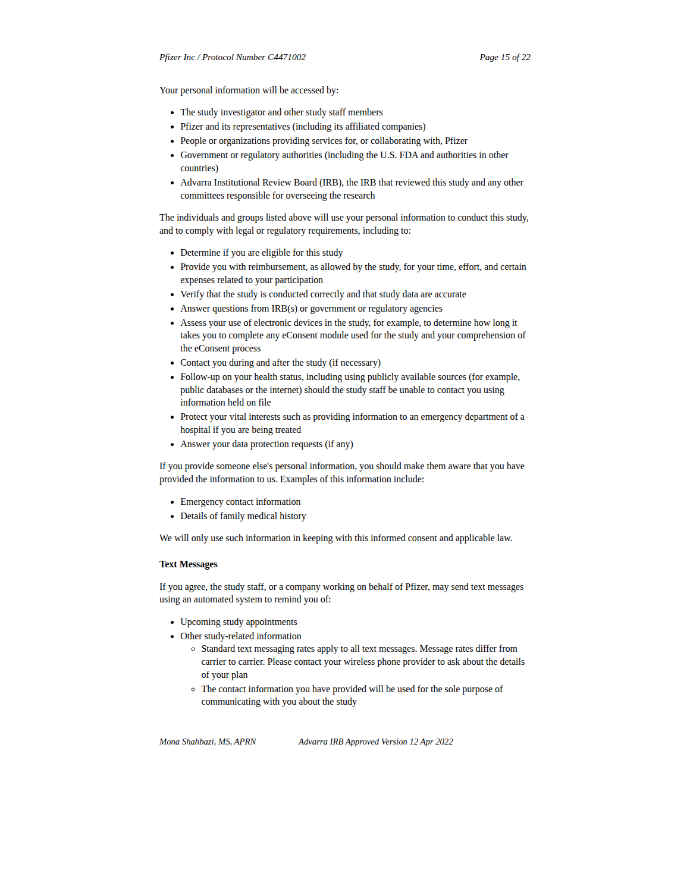Pfizer Inc / Protocol Number C4471002 Page 15 of 22
Your personal information will be accessed by:
The study investigator and other study staff members
Pfizer and its representatives (including its affiliated companies)
People or organizations providing services for, or collaborating with, Pfizer
Government or regulatory authorities (including the U.S. FDA and authorities in other countries)
Advarra Institutional Review Board (IRB), the IRB that reviewed this study and any other committees responsible for overseeing the research
The individuals and groups listed above will use your personal information to conduct this study, and to comply with legal or regulatory requirements, including to:
Determine if you are eligible for this study
Provide you with reimbursement, as allowed by the study, for your time, effort, and certain expenses related to your participation
Verify that the study is conducted correctly and that study data are accurate
Answer questions from IRB(s) or government or regulatory agencies
Assess your use of electronic devices in the study, for example, to determine how long it takes you to complete any eConsent module used for the study and your comprehension of the eConsent process
Contact you during and after the study (if necessary)
Follow-up on your health status, including using publicly available sources (for example, public databases or the internet) should the study staff be unable to contact you using information held on file
Protect your vital interests such as providing information to an emergency department of a hospital if you are being treated
Answer your data protection requests (if any)
If you provide someone else's personal information, you should make them aware that you have provided the information to us. Examples of this information include:
Emergency contact information
Details of family medical history
We will only use such information in keeping with this informed consent and applicable law.
Text Messages
If you agree, the study staff, or a company working on behalf of Pfizer, may send text messages using an automated system to remind you of:
Upcoming study appointments
Other study-related information
Standard text messaging rates apply to all text messages. Message rates differ from carrier to carrier. Please contact your wireless phone provider to ask about the details of your plan
The contact information you have provided will be used for the sole purpose of communicating with you about the study
Mona Shahbazi, MS, APRN Advarra IRB Approved Version 12 Apr 2022